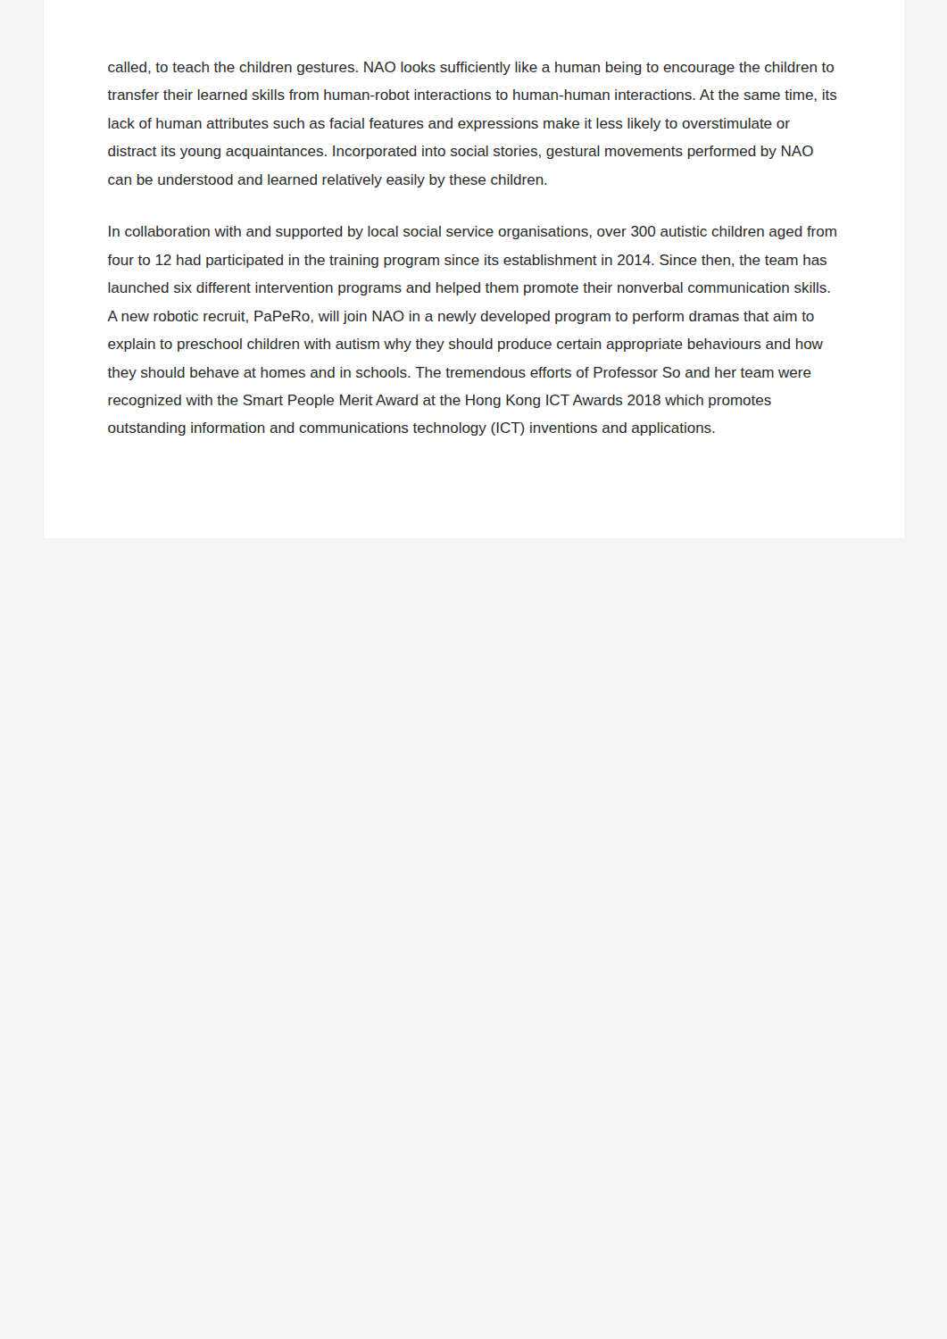called, to teach the children gestures. NAO looks sufficiently like a human being to encourage the children to transfer their learned skills from human-robot interactions to human-human interactions. At the same time, its lack of human attributes such as facial features and expressions make it less likely to overstimulate or distract its young acquaintances. Incorporated into social stories, gestural movements performed by NAO can be understood and learned relatively easily by these children.
In collaboration with and supported by local social service organisations, over 300 autistic children aged from four to 12 had participated in the training program since its establishment in 2014. Since then, the team has launched six different intervention programs and helped them promote their nonverbal communication skills. A new robotic recruit, PaPeRo, will join NAO in a newly developed program to perform dramas that aim to explain to preschool children with autism why they should produce certain appropriate behaviours and how they should behave at homes and in schools. The tremendous efforts of Professor So and her team were recognized with the Smart People Merit Award at the Hong Kong ICT Awards 2018 which promotes outstanding information and communications technology (ICT) inventions and applications.